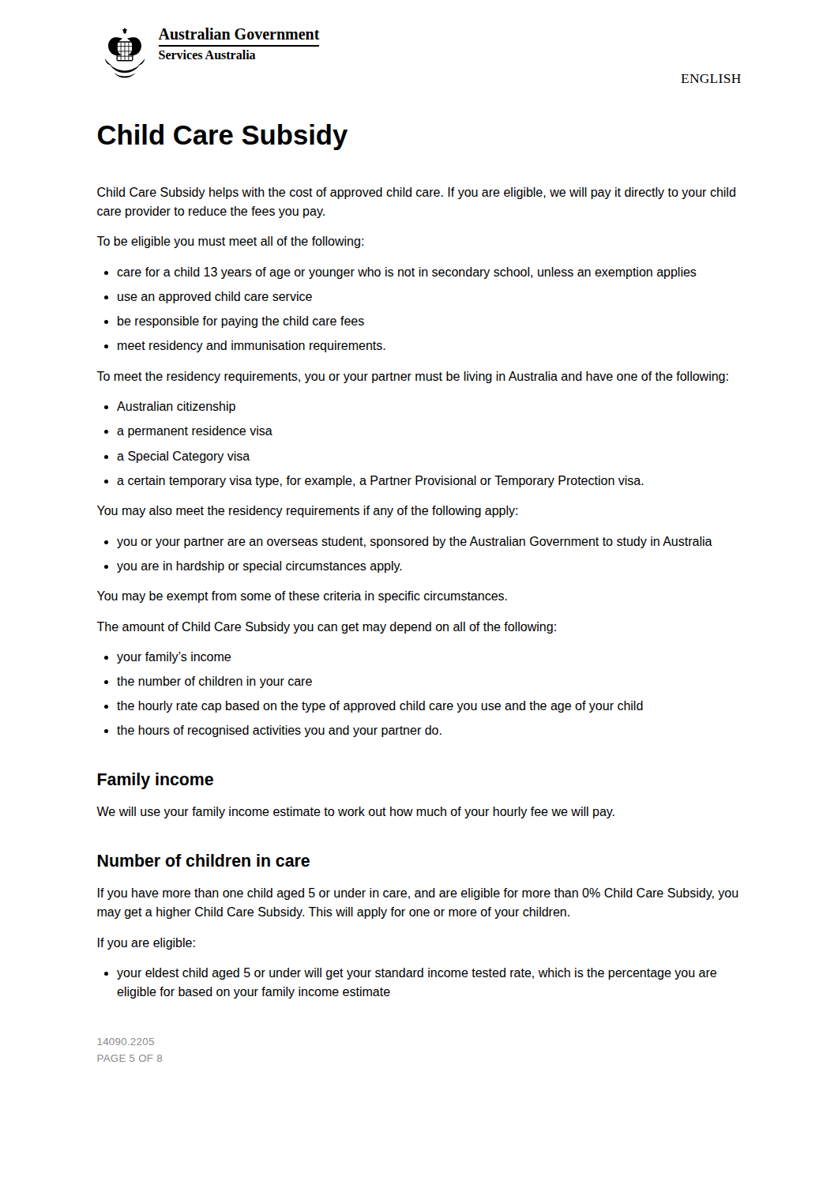Australian Government Services Australia
ENGLISH
Child Care Subsidy
Child Care Subsidy helps with the cost of approved child care. If you are eligible, we will pay it directly to your child care provider to reduce the fees you pay.
To be eligible you must meet all of the following:
care for a child 13 years of age or younger who is not in secondary school, unless an exemption applies
use an approved child care service
be responsible for paying the child care fees
meet residency and immunisation requirements.
To meet the residency requirements, you or your partner must be living in Australia and have one of the following:
Australian citizenship
a permanent residence visa
a Special Category visa
a certain temporary visa type, for example, a Partner Provisional or Temporary Protection visa.
You may also meet the residency requirements if any of the following apply:
you or your partner are an overseas student, sponsored by the Australian Government to study in Australia
you are in hardship or special circumstances apply.
You may be exempt from some of these criteria in specific circumstances.
The amount of Child Care Subsidy you can get may depend on all of the following:
your family’s income
the number of children in your care
the hourly rate cap based on the type of approved child care you use and the age of your child
the hours of recognised activities you and your partner do.
Family income
We will use your family income estimate to work out how much of your hourly fee we will pay.
Number of children in care
If you have more than one child aged 5 or under in care, and are eligible for more than 0% Child Care Subsidy, you may get a higher Child Care Subsidy. This will apply for one or more of your children.
If you are eligible:
your eldest child aged 5 or under will get your standard income tested rate, which is the percentage you are eligible for based on your family income estimate
14090.2205
PAGE 5 OF 8